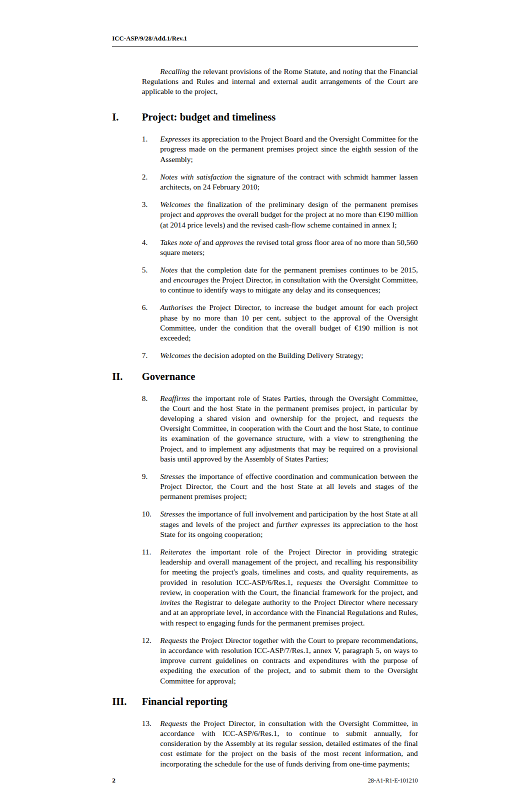ICC-ASP/9/28/Add.1/Rev.1
Recalling the relevant provisions of the Rome Statute, and noting that the Financial Regulations and Rules and internal and external audit arrangements of the Court are applicable to the project,
I. Project: budget and timeliness
1. Expresses its appreciation to the Project Board and the Oversight Committee for the progress made on the permanent premises project since the eighth session of the Assembly;
2. Notes with satisfaction the signature of the contract with schmidt hammer lassen architects, on 24 February 2010;
3. Welcomes the finalization of the preliminary design of the permanent premises project and approves the overall budget for the project at no more than €190 million (at 2014 price levels) and the revised cash-flow scheme contained in annex I;
4. Takes note of and approves the revised total gross floor area of no more than 50,560 square meters;
5. Notes that the completion date for the permanent premises continues to be 2015, and encourages the Project Director, in consultation with the Oversight Committee, to continue to identify ways to mitigate any delay and its consequences;
6. Authorises the Project Director, to increase the budget amount for each project phase by no more than 10 per cent, subject to the approval of the Oversight Committee, under the condition that the overall budget of €190 million is not exceeded;
7. Welcomes the decision adopted on the Building Delivery Strategy;
II. Governance
8. Reaffirms the important role of States Parties, through the Oversight Committee, the Court and the host State in the permanent premises project, in particular by developing a shared vision and ownership for the project, and requests the Oversight Committee, in cooperation with the Court and the host State, to continue its examination of the governance structure, with a view to strengthening the Project, and to implement any adjustments that may be required on a provisional basis until approved by the Assembly of States Parties;
9. Stresses the importance of effective coordination and communication between the Project Director, the Court and the host State at all levels and stages of the permanent premises project;
10. Stresses the importance of full involvement and participation by the host State at all stages and levels of the project and further expresses its appreciation to the host State for its ongoing cooperation;
11. Reiterates the important role of the Project Director in providing strategic leadership and overall management of the project, and recalling his responsibility for meeting the project's goals, timelines and costs, and quality requirements, as provided in resolution ICC-ASP/6/Res.1, requests the Oversight Committee to review, in cooperation with the Court, the financial framework for the project, and invites the Registrar to delegate authority to the Project Director where necessary and at an appropriate level, in accordance with the Financial Regulations and Rules, with respect to engaging funds for the permanent premises project.
12. Requests the Project Director together with the Court to prepare recommendations, in accordance with resolution ICC-ASP/7/Res.1, annex V, paragraph 5, on ways to improve current guidelines on contracts and expenditures with the purpose of expediting the execution of the project, and to submit them to the Oversight Committee for approval;
III. Financial reporting
13. Requests the Project Director, in consultation with the Oversight Committee, in accordance with ICC-ASP/6/Res.1, to continue to submit annually, for consideration by the Assembly at its regular session, detailed estimates of the final cost estimate for the project on the basis of the most recent information, and incorporating the schedule for the use of funds deriving from one-time payments;
2 28-A1-R1-E-101210